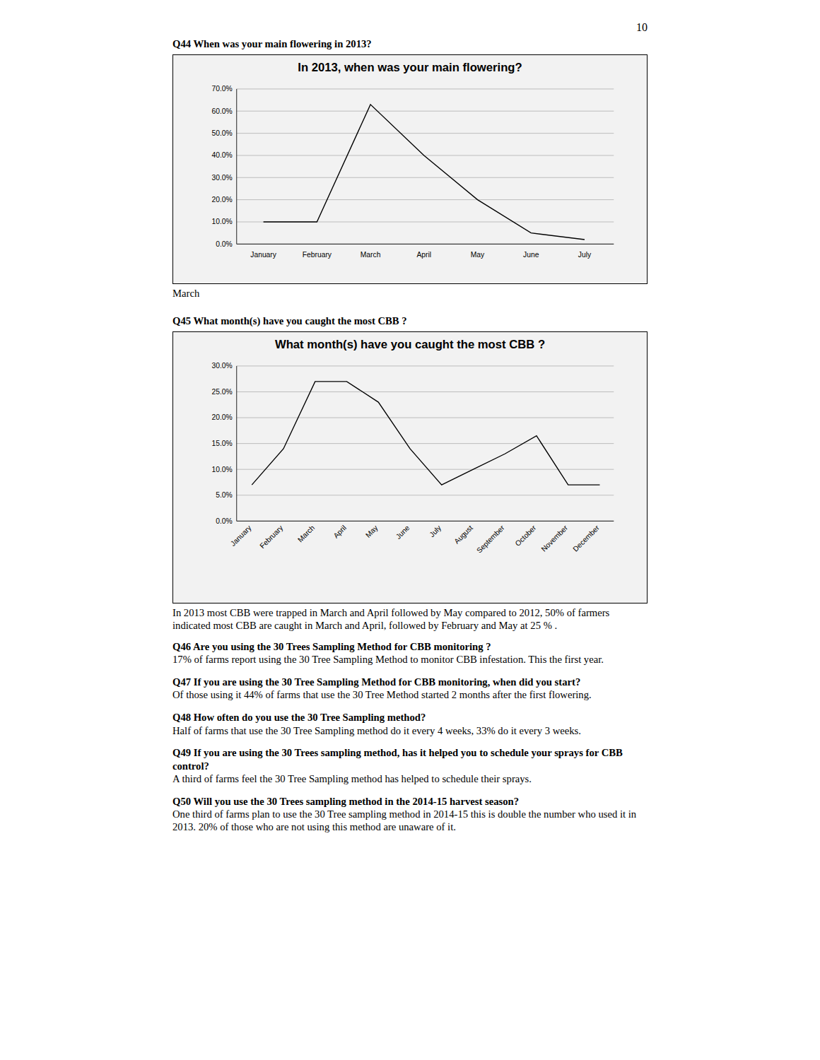10
Q44 When was your main flowering in 2013?
In 2013, when was your main flowering?
0.0% 10.0% 20.0% 30.0% 40.0% 50.0% 60.0% 70.0% January February March April May June July
March
Q45 What month(s) have you caught the most CBB ?
What month(s) have you caught the most CBB ?
0.0% 5.0% 10.0% 15.0% 20.0% 25.0% 30.0% January February March April May June July August September October November December
In 2013 most CBB were trapped in March and April followed by May compared to 2012, 50% of farmers indicated most CBB are caught in March and April, followed by February and May at 25 % .
Q46 Are you using the 30 Trees Sampling Method for CBB monitoring ?
17% of farms report using the 30 Tree Sampling Method to monitor CBB infestation. This the first year.
Q47 If you are using the 30 Tree Sampling Method for CBB monitoring, when did you start?
Of those using it 44% of farms that use the 30 Tree Method started 2 months after the first flowering.
Q48 How often do you use the 30 Tree Sampling method?
Half of farms that use the 30 Tree Sampling method do it every 4 weeks, 33% do it every 3 weeks.
Q49 If you are using the 30 Trees sampling method, has it helped you to schedule your sprays for CBB control?
A third of farms feel the 30 Tree Sampling method has helped to schedule their sprays.
Q50 Will you use the 30 Trees sampling method in the 2014-15 harvest season?
One third of farms plan to use the 30 Tree sampling method in 2014-15 this is double the number who used it in 2013. 20% of those who are not using this method are unaware of it.